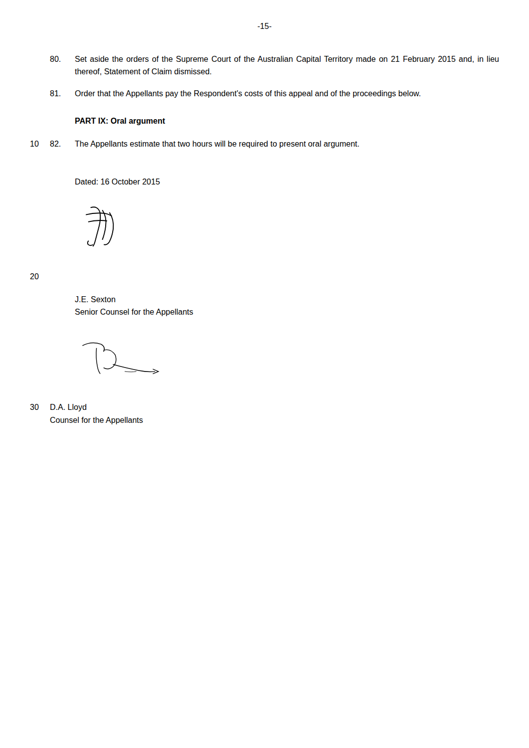-15-
80.
Set aside the orders of the Supreme Court of the Australian Capital Territory made on 21 February 2015 and, in lieu thereof, Statement of Claim dismissed.
81.
Order that the Appellants pay the Respondent's costs of this appeal and of the proceedings below.
PART IX: Oral argument
10
82.
The Appellants estimate that two hours will be required to present oral argument.
Dated: 16 October 2015
20
J.E. Sexton
Senior Counsel for the Appellants
30
D.A. Lloyd
Counsel for the Appellants